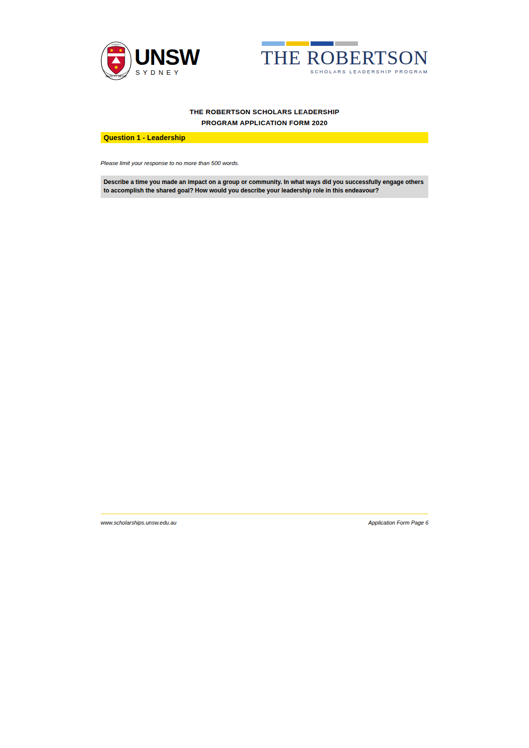MANU ET MENTE SCIENTIA
UNSW
SYDNEY
THE ROBERTSON
SCHOLARS LEADERSHIP PROGRAM
THE ROBERTSON SCHOLARS LEADERSHIP
PROGRAM APPLICATION FORM 2020
Question 1 - Leadership
Please limit your response to no more than 500 words.
Describe a time you made an impact on a group or community. In what ways did you successfully engage others to accomplish the shared goal? How would you describe your leadership role in this endeavour?
www.scholarships.unsw.edu.au Application Form Page 6